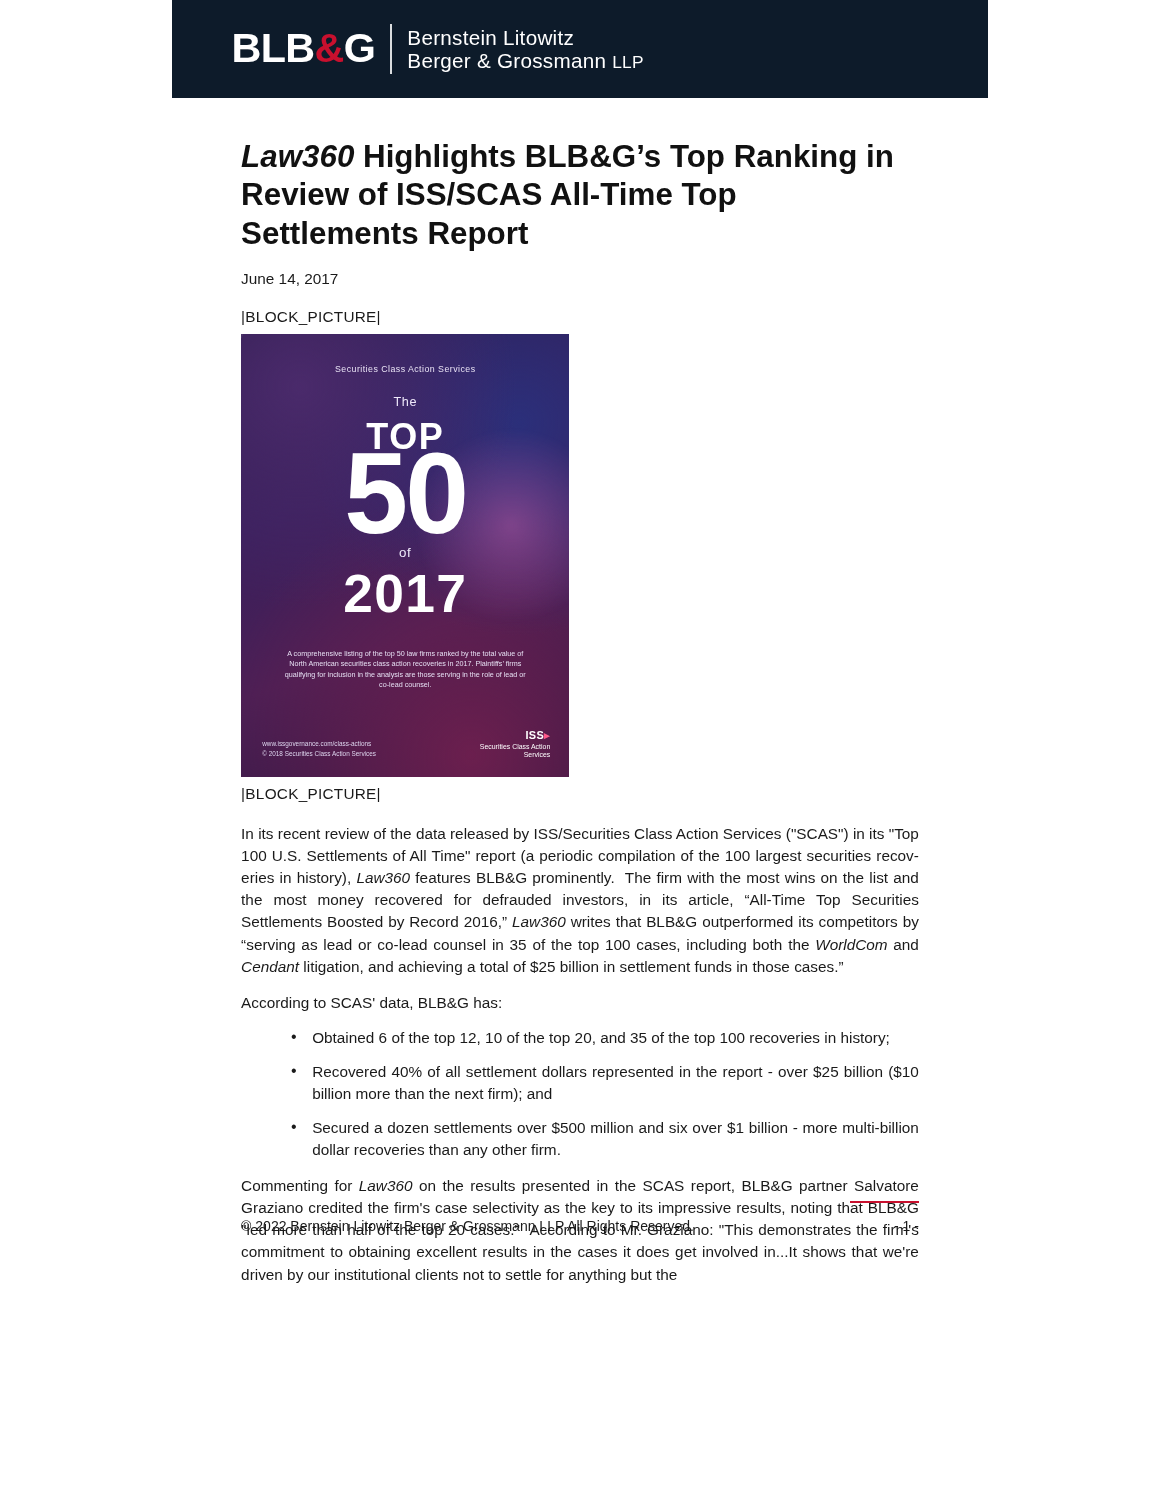BLB&G
Bernstein Litowitz
Berger & Grossmann LLP
Law360 Highlights BLB&G’s Top Ranking in Review of ISS/SCAS All-Time Top Settlements Report
June 14, 2017
|BLOCK_PICTURE|
Securities Class Action Services
The
TOP
50
of
2017
A comprehensive listing of the top 50 law firms ranked by the total value of North American securities class action recoveries in 2017. Plaintiffs’ firms qualifying for inclusion in the analysis are those serving in the role of lead or co-lead counsel.
www.issgovernance.com/class-actions
© 2018 Securities Class Action Services
ISS▸
Securities Class Action
Services
|BLOCK_PICTURE|
In its recent review of the data released by ISS/Securities Class Action Services ("SCAS") in its "Top 100 U.S. Settlements of All Time" report (a periodic compilation of the 100 largest securities recoveries in history), Law360 features BLB&G prominently. The firm with the most wins on the list and the most money recovered for defrauded investors, in its article, “All-Time Top Securities Settlements Boosted by Record 2016,” Law360 writes that BLB&G outperformed its competitors by “serving as lead or co-lead counsel in 35 of the top 100 cases, including both the WorldCom and Cendant litigation, and achieving a total of $25 billion in settlement funds in those cases.”
According to SCAS' data, BLB&G has:
Obtained 6 of the top 12, 10 of the top 20, and 35 of the top 100 recoveries in history;
Recovered 40% of all settlement dollars represented in the report - over $25 billion ($10 billion more than the next firm); and
Secured a dozen settlements over $500 million and six over $1 billion - more multi-billion dollar recoveries than any other firm.
Commenting for Law360 on the results presented in the SCAS report, BLB&G partner Salvatore Graziano credited the firm's case selectivity as the key to its impressive results, noting that BLB&G "led more than half of the top 20 cases." According to Mr. Graziano: "This demonstrates the firm's commitment to obtaining excellent results in the cases it does get involved in...It shows that we're driven by our institutional clients not to settle for anything but the
© 2022 Bernstein Litowitz Berger & Grossmann LLP All Rights Reserved.
- 1 -